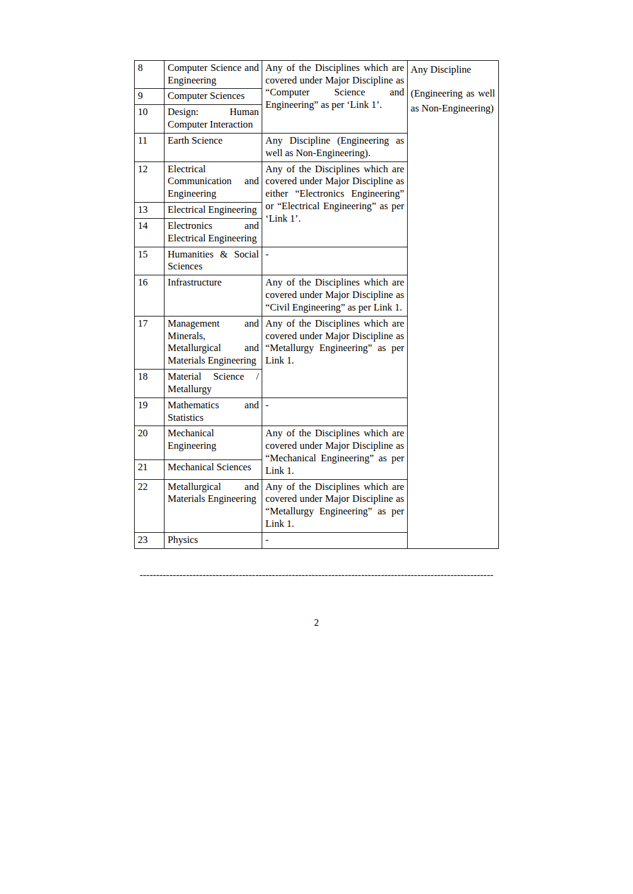| 8 | Computer Science and Engineering | Any of the Disciplines which are covered under Major Discipline as “Computer Science and Engineering” as per ‘Link 1’. | Any Discipline (Engineering as well as Non-Engineering) |
| 9 | Computer Sciences |
| 10 | Design: Human Computer Interaction |
| 11 | Earth Science | Any Discipline (Engineering as well as Non-Engineering). |
| 12 | Electrical Communication and Engineering | Any of the Disciplines which are covered under Major Discipline as either “Electronics Engineering” or “Electrical Engineering” as per ‘Link 1’. |
| 13 | Electrical Engineering |
| 14 | Electronics and Electrical Engineering |
| 15 | Humanities & Social Sciences | - |
| 16 | Infrastructure | Any of the Disciplines which are covered under Major Discipline as “Civil Engineering” as per Link 1. |
| 17 | Management and Minerals, Metallurgical and Materials Engineering | Any of the Disciplines which are covered under Major Discipline as “Metallurgy Engineering” as per Link 1. |
| 18 | Material Science / Metallurgy |
| 19 | Mathematics and Statistics | - |
| 20 | Mechanical Engineering | Any of the Disciplines which are covered under Major Discipline as “Mechanical Engineering” as per Link 1. |
| 21 | Mechanical Sciences |
| 22 | Metallurgical and Materials Engineering | Any of the Disciplines which are covered under Major Discipline as “Metallurgy Engineering” as per Link 1. |
| 23 | Physics | - |
-----------------------------------------------------------------------------------------------------------
2